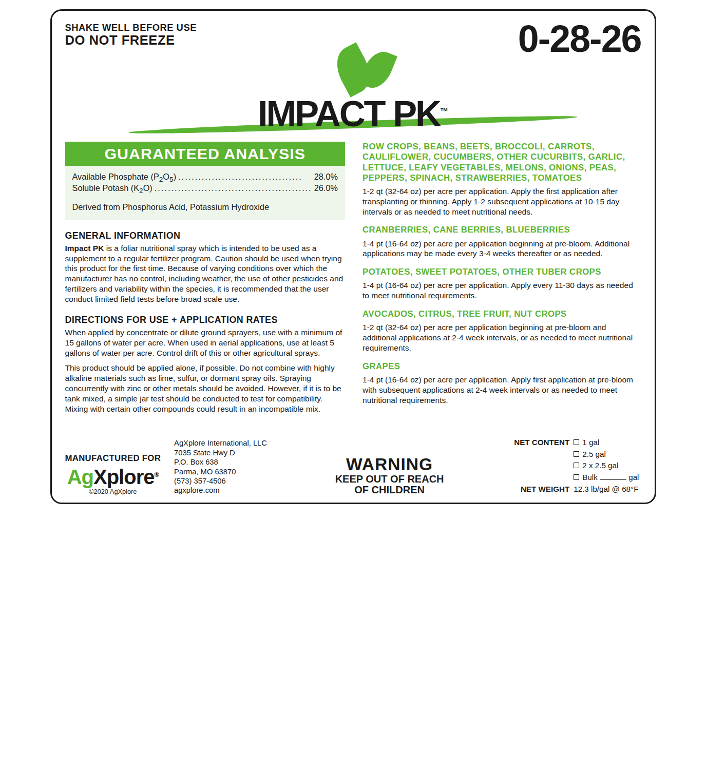SHAKE WELL BEFORE USE
DO NOT FREEZE
0-28-26
IMPACT PK™
GUARANTEED ANALYSIS
Available Phosphate (P2O5) ..................................... 28.0%
Soluble Potash (K2O) ............................................... 26.0%
Derived from Phosphorus Acid, Potassium Hydroxide
GENERAL INFORMATION
Impact PK is a foliar nutritional spray which is intended to be used as a supplement to a regular fertilizer program. Caution should be used when trying this product for the first time. Because of varying conditions over which the manufacturer has no control, including weather, the use of other pesticides and fertilizers and variability within the species, it is recommended that the user conduct limited field tests before broad scale use.
DIRECTIONS FOR USE + APPLICATION RATES
When applied by concentrate or dilute ground sprayers, use with a minimum of 15 gallons of water per acre. When used in aerial applications, use at least 5 gallons of water per acre. Control drift of this or other agricultural sprays.
This product should be applied alone, if possible. Do not combine with highly alkaline materials such as lime, sulfur, or dormant spray oils. Spraying concurrently with zinc or other metals should be avoided. However, if it is to be tank mixed, a simple jar test should be conducted to test for compatibility. Mixing with certain other compounds could result in an incompatible mix.
ROW CROPS, BEANS, BEETS, BROCCOLI, CARROTS, CAULIFLOWER, CUCUMBERS, OTHER CUCURBITS, GARLIC, LETTUCE, LEAFY VEGETABLES, MELONS, ONIONS, PEAS, PEPPERS, SPINACH, STRAWBERRIES, TOMATOES
1-2 qt (32-64 oz) per acre per application. Apply the first application after transplanting or thinning. Apply 1-2 subsequent applications at 10-15 day intervals or as needed to meet nutritional needs.
CRANBERRIES, CANE BERRIES, BLUEBERRIES
1-4 pt (16-64 oz) per acre per application beginning at pre-bloom. Additional applications may be made every 3-4 weeks thereafter or as needed.
POTATOES, SWEET POTATOES, OTHER TUBER CROPS
1-4 pt (16-64 oz) per acre per application. Apply every 11-30 days as needed to meet nutritional requirements.
AVOCADOS, CITRUS, TREE FRUIT, NUT CROPS
1-2 qt (32-64 oz) per acre per application beginning at pre-bloom and additional applications at 2-4 week intervals, or as needed to meet nutritional requirements.
GRAPES
1-4 pt (16-64 oz) per acre per application. Apply first application at pre-bloom with subsequent applications at 2-4 week intervals or as needed to meet nutritional requirements.
MANUFACTURED FOR
Ag Xplore®
©2020 AgXplore
AgXplore International, LLC
7035 State Hwy D
P.O. Box 638
Parma, MO 63870
(573) 357-4506
agxplore.com
WARNING
KEEP OUT OF REACH
OF CHILDREN
| NET CONTENT | 1 gal |
| | 2.5 gal |
| | 2 x 2.5 gal |
| | Bulk gal |
| NET WEIGHT | 12.3 lb/gal @ 68°F |